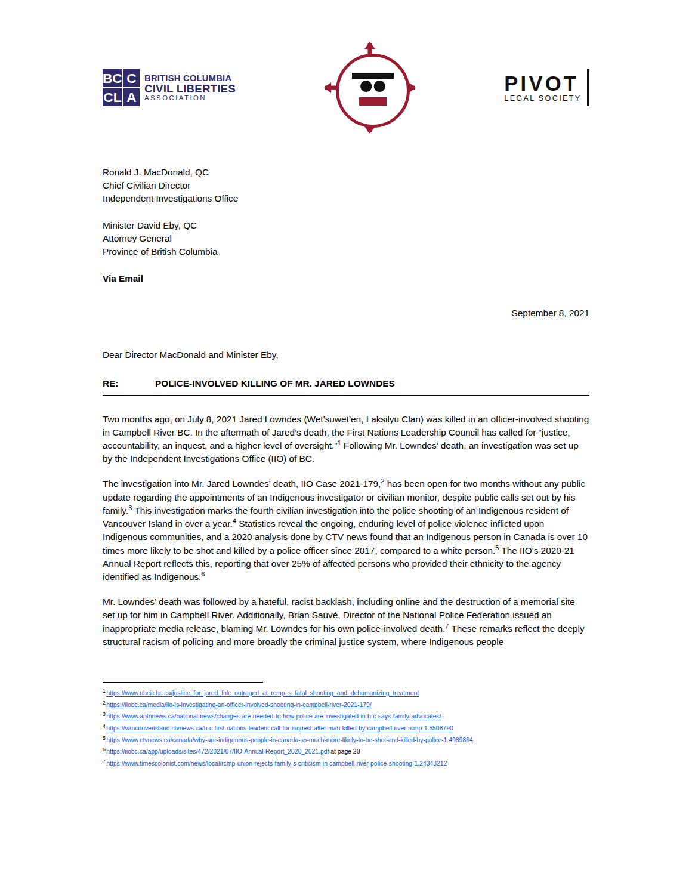BC CCL A
BRITISH COLUMBIA CIVIL LIBERTIES ASSOCIATION
PIVOT
LEGAL SOCIETY
Ronald J. MacDonald, QC
Chief Civilian Director
Independent Investigations Office
Minister David Eby, QC
Attorney General
Province of British Columbia
Via Email
September 8, 2021
Dear Director MacDonald and Minister Eby,
RE: POLICE-INVOLVED KILLING OF MR. JARED LOWNDES
Two months ago, on July 8, 2021 Jared Lowndes (Wet’suwet’en, Laksilyu Clan) was killed in an officer-involved shooting in Campbell River BC. In the aftermath of Jared’s death, the First Nations Leadership Council has called for “justice, accountability, an inquest, and a higher level of oversight.”1 Following Mr. Lowndes’ death, an investigation was set up by the Independent Investigations Office (IIO) of BC.
The investigation into Mr. Jared Lowndes’ death, IIO Case 2021-179,2 has been open for two months without any public update regarding the appointments of an Indigenous investigator or civilian monitor, despite public calls set out by his family.3 This investigation marks the fourth civilian investigation into the police shooting of an Indigenous resident of Vancouver Island in over a year.4 Statistics reveal the ongoing, enduring level of police violence inflicted upon Indigenous communities, and a 2020 analysis done by CTV news found that an Indigenous person in Canada is over 10 times more likely to be shot and killed by a police officer since 2017, compared to a white person.5 The IIO’s 2020-21 Annual Report reflects this, reporting that over 25% of affected persons who provided their ethnicity to the agency identified as Indigenous.6
Mr. Lowndes’ death was followed by a hateful, racist backlash, including online and the destruction of a memorial site set up for him in Campbell River. Additionally, Brian Sauvé, Director of the National Police Federation issued an inappropriate media release, blaming Mr. Lowndes for his own police-involved death.7 These remarks reflect the deeply structural racism of policing and more broadly the criminal justice system, where Indigenous people
1 https://www.ubcic.bc.ca/justice_for_jared_fnlc_outraged_at_rcmp_s_fatal_shooting_and_dehumanizing_treatment
2 https://iiobc.ca/media/iio-is-investigating-an-officer-involved-shooting-in-campbell-river-2021-179/
3 https://www.aptnnews.ca/national-news/changes-are-needed-to-how-police-are-investigated-in-b-c-says-family-advocates/
4 https://vancouverisland.ctvnews.ca/b-c-first-nations-leaders-call-for-inquest-after-man-killed-by-campbell-river-rcmp-1.5508790
5 https://www.ctvnews.ca/canada/why-are-indigenous-people-in-canada-so-much-more-likely-to-be-shot-and-killed-by-police-1.4989864
6 https://iiobc.ca/app/uploads/sites/472/2021/07/IIO-Annual-Report_2020_2021.pdf at page 20
7 https://www.timescolonist.com/news/local/rcmp-union-rejects-family-s-criticism-in-campbell-river-police-shooting-1.24343212